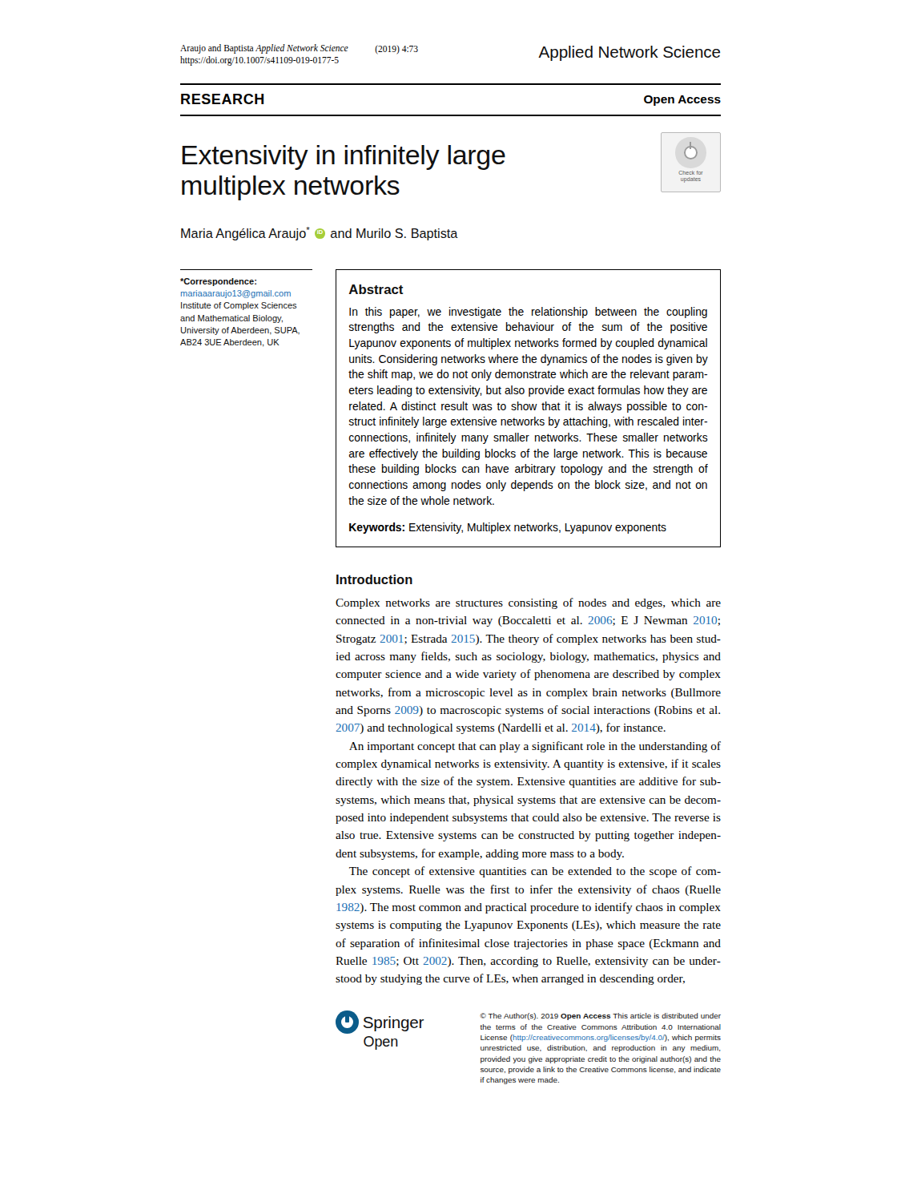Araujo and Baptista Applied Network Science
https://doi.org/10.1007/s41109-019-0177-5
(2019) 4:73
Applied Network Science
RESEARCH
Open Access
Extensivity in infinitely large multiplex networks
Check for
updates
Maria Angélica Araujo* and Murilo S. Baptista
*Correspondence:
mariaaaraujo13@gmail.com
Institute of Complex Sciences and Mathematical Biology, University of Aberdeen, SUPA, AB24 3UE Aberdeen, UK
Abstract
In this paper, we investigate the relationship between the coupling strengths and the extensive behaviour of the sum of the positive Lyapunov exponents of multiplex networks formed by coupled dynamical units. Considering networks where the dynamics of the nodes is given by the shift map, we do not only demonstrate which are the relevant parameters leading to extensivity, but also provide exact formulas how they are related. A distinct result was to show that it is always possible to construct infinitely large extensive networks by attaching, with rescaled inter-connections, infinitely many smaller networks. These smaller networks are effectively the building blocks of the large network. This is because these building blocks can have arbitrary topology and the strength of connections among nodes only depends on the block size, and not on the size of the whole network.
Keywords: Extensivity, Multiplex networks, Lyapunov exponents
Introduction
Complex networks are structures consisting of nodes and edges, which are connected in a non-trivial way (Boccaletti et al. 2006; E J Newman 2010; Strogatz 2001; Estrada 2015). The theory of complex networks has been studied across many fields, such as sociology, biology, mathematics, physics and computer science and a wide variety of phenomena are described by complex networks, from a microscopic level as in complex brain networks (Bullmore and Sporns 2009) to macroscopic systems of social interactions (Robins et al. 2007) and technological systems (Nardelli et al. 2014), for instance.
An important concept that can play a significant role in the understanding of complex dynamical networks is extensivity. A quantity is extensive, if it scales directly with the size of the system. Extensive quantities are additive for subsystems, which means that, physical systems that are extensive can be decomposed into independent subsystems that could also be extensive. The reverse is also true. Extensive systems can be constructed by putting together independent subsystems, for example, adding more mass to a body.
The concept of extensive quantities can be extended to the scope of complex systems. Ruelle was the first to infer the extensivity of chaos (Ruelle 1982). The most common and practical procedure to identify chaos in complex systems is computing the Lyapunov Exponents (LEs), which measure the rate of separation of infinitesimal close trajectories in phase space (Eckmann and Ruelle 1985; Ott 2002). Then, according to Ruelle, extensivity can be understood by studying the curve of LEs, when arranged in descending order,
Springer
Open
© The Author(s). 2019 Open Access This article is distributed under the terms of the Creative Commons Attribution 4.0 International License (http://creativecommons.org/licenses/by/4.0/), which permits unrestricted use, distribution, and reproduction in any medium, provided you give appropriate credit to the original author(s) and the source, provide a link to the Creative Commons license, and indicate if changes were made.